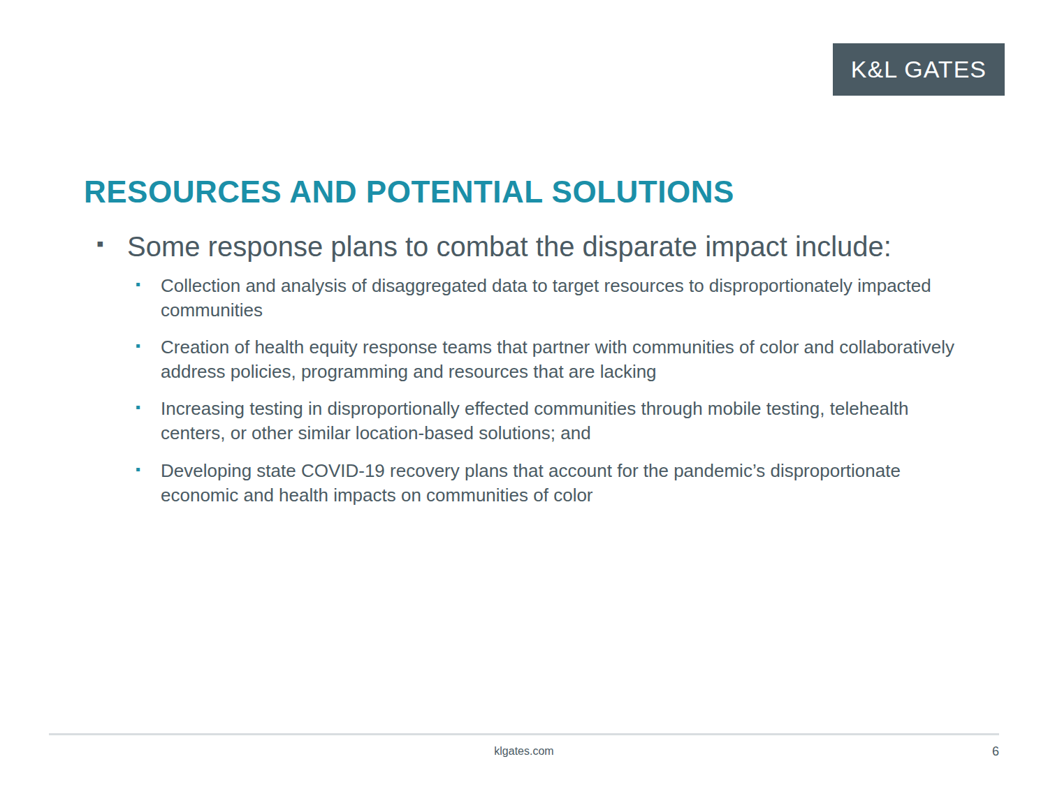K&L GATES
RESOURCES AND POTENTIAL SOLUTIONS
Some response plans to combat the disparate impact include:
Collection and analysis of disaggregated data to target resources to disproportionately impacted communities
Creation of health equity response teams that partner with communities of color and collaboratively address policies, programming and resources that are lacking
Increasing testing in disproportionally effected communities through mobile testing, telehealth centers, or other similar location-based solutions; and
Developing state COVID-19 recovery plans that account for the pandemic’s disproportionate economic and health impacts on communities of color
klgates.com 6